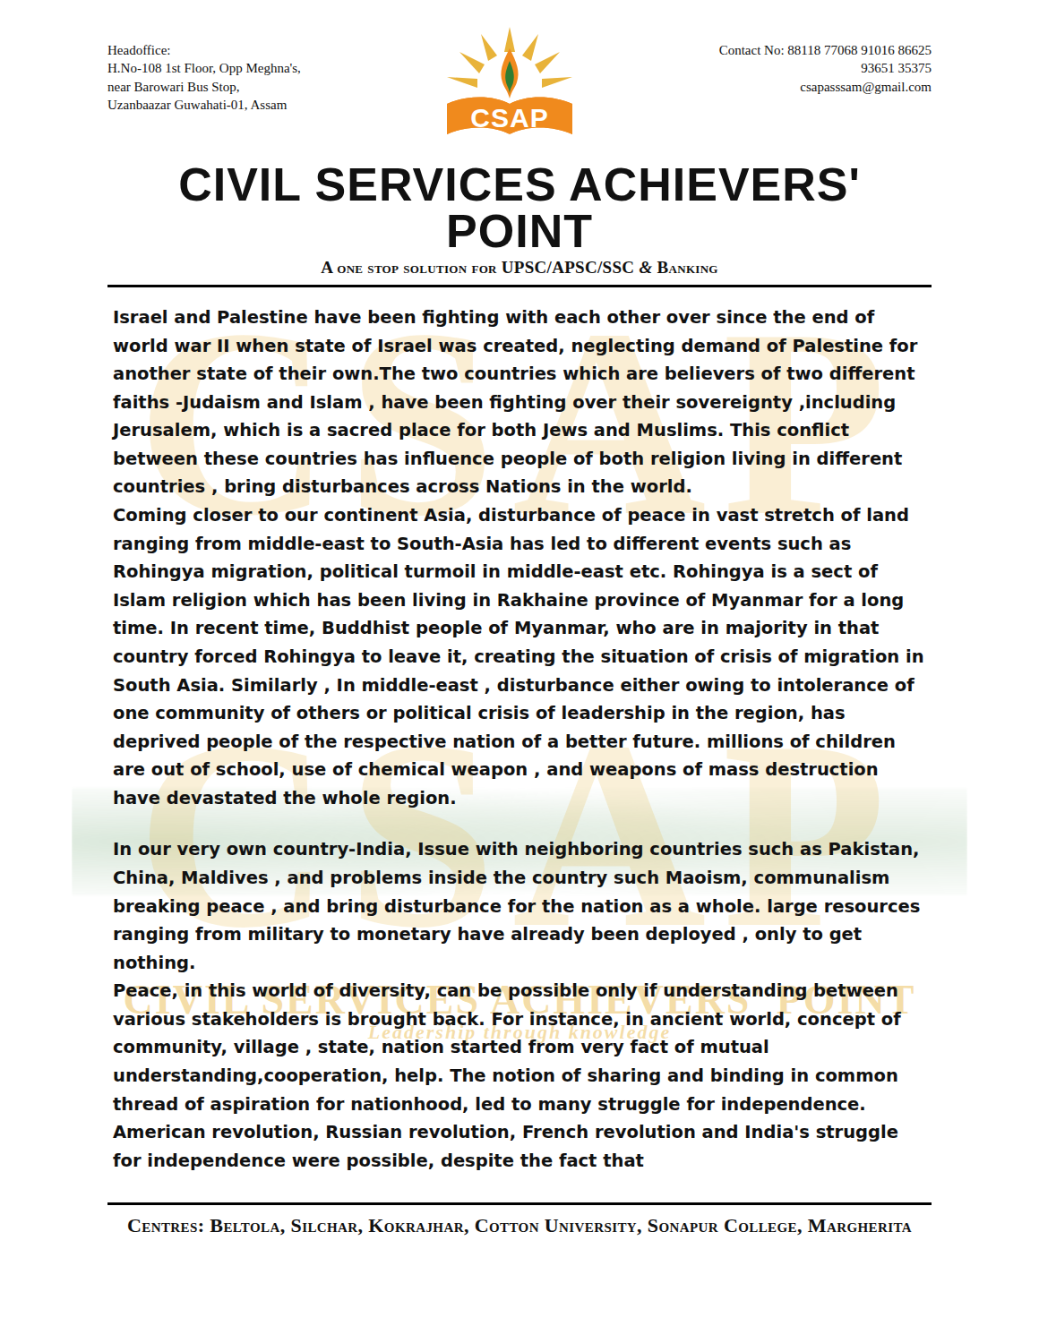CSAP
CSAP
CIVIL SERVICES ACHIEVERS' POINT
Leadership through knowledge
Headoffice:
H.No-108 1st Floor, Opp Meghna's,
near Barowari Bus Stop,
Uzanbaazar Guwahati-01, Assam
CSAP
Contact No: 88118 77068 91016 86625
93651 35375
csapasssam@gmail.com
CIVIL SERVICES ACHIEVERS' POINT
A one stop solution for UPSC/APSC/SSC & Banking
Israel and Palestine have been fighting with each other over since the end of world war II when state of Israel was created, neglecting demand of Palestine for another state of their own.The two countries which are believers of two different faiths -Judaism and Islam , have been fighting over their sovereignty ,including Jerusalem, which is a sacred place for both Jews and Muslims. This conflict between these countries has influence people of both religion living in different countries , bring disturbances across Nations in the world.
Coming closer to our continent Asia, disturbance of peace in vast stretch of land ranging from middle-east to South-Asia has led to different events such as Rohingya migration, political turmoil in middle-east etc. Rohingya is a sect of Islam religion which has been living in Rakhaine province of Myanmar for a long time. In recent time, Buddhist people of Myanmar, who are in majority in that country forced Rohingya to leave it, creating the situation of crisis of migration in South Asia. Similarly , In middle-east , disturbance either owing to intolerance of one community of others or political crisis of leadership in the region, has deprived people of the respective nation of a better future. millions of children are out of school, use of chemical weapon , and weapons of mass destruction have devastated the whole region.
In our very own country-India, Issue with neighboring countries such as Pakistan, China, Maldives , and problems inside the country such Maoism, communalism breaking peace , and bring disturbance for the nation as a whole. large resources ranging from military to monetary have already been deployed , only to get nothing.
Peace, in this world of diversity, can be possible only if understanding between various stakeholders is brought back. For instance, in ancient world, concept of community, village , state, nation started from very fact of mutual understanding,cooperation, help. The notion of sharing and binding in common thread of aspiration for nationhood, led to many struggle for independence. American revolution, Russian revolution, French revolution and India's struggle for independence were possible, despite the fact that
Centres: Beltola, Silchar, Kokrajhar, Cotton University, Sonapur College, Margherita